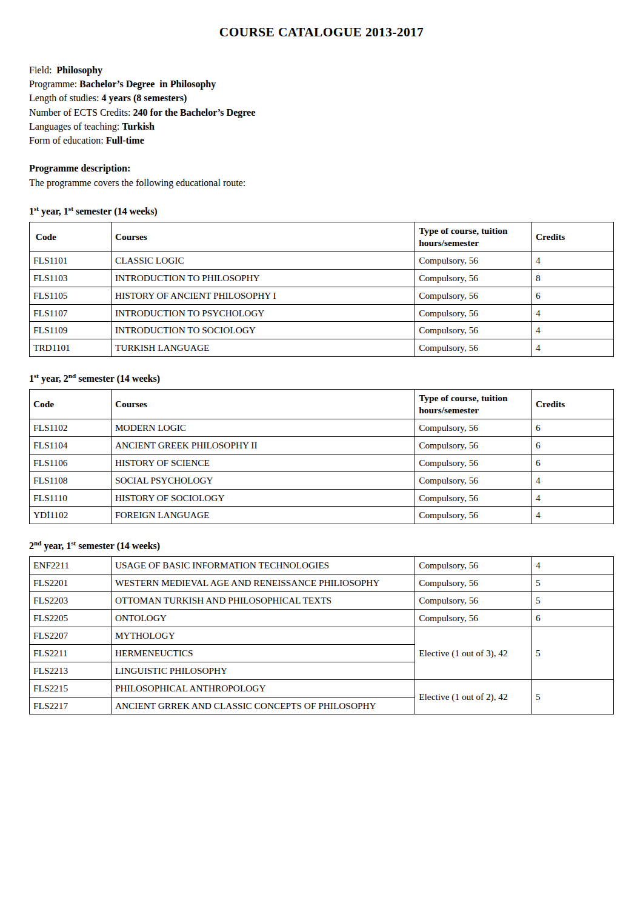COURSE CATALOGUE 2013-2017
Field: Philosophy
Programme: Bachelor’s Degree in Philosophy
Length of studies: 4 years (8 semesters)
Number of ECTS Credits: 240 for the Bachelor’s Degree
Languages of teaching: Turkish
Form of education: Full-time
Programme description:
The programme covers the following educational route:
1st year, 1st semester (14 weeks)
| Code | Courses | Type of course, tuition hours/semester | Credits |
| --- | --- | --- | --- |
| FLS1101 | CLASSIC LOGIC | Compulsory, 56 | 4 |
| FLS1103 | INTRODUCTION TO PHILOSOPHY | Compulsory, 56 | 8 |
| FLS1105 | HISTORY OF ANCIENT PHILOSOPHY I | Compulsory, 56 | 6 |
| FLS1107 | INTRODUCTION TO PSYCHOLOGY | Compulsory, 56 | 4 |
| FLS1109 | INTRODUCTION TO SOCIOLOGY | Compulsory, 56 | 4 |
| TRD1101 | TURKISH LANGUAGE | Compulsory, 56 | 4 |
1st year, 2nd semester (14 weeks)
| Code | Courses | Type of course, tuition hours/semester | Credits |
| --- | --- | --- | --- |
| FLS1102 | MODERN LOGIC | Compulsory, 56 | 6 |
| FLS1104 | ANCIENT GREEK PHILOSOPHY II | Compulsory, 56 | 6 |
| FLS1106 | HISTORY OF SCIENCE | Compulsory, 56 | 6 |
| FLS1108 | SOCIAL PSYCHOLOGY | Compulsory, 56 | 4 |
| FLS1110 | HISTORY OF SOCIOLOGY | Compulsory, 56 | 4 |
| YDİ1102 | FOREIGN LANGUAGE | Compulsory, 56 | 4 |
2nd year, 1st semester (14 weeks)
| ENF2211 | USAGE OF BASIC INFORMATION TECHNOLOGIES | Compulsory, 56 | 4 |
| FLS2201 | WESTERN MEDIEVAL AGE AND RENEISSANCE PHILIOSOPHY | Compulsory, 56 | 5 |
| FLS2203 | OTTOMAN TURKISH AND PHILOSOPHICAL TEXTS | Compulsory, 56 | 5 |
| FLS2205 | ONTOLOGY | Compulsory, 56 | 6 |
| FLS2207 | MYTHOLOGY | Elective (1 out of 3), 42 | 5 |
| FLS2211 | HERMENEUCTICS |
| FLS2213 | LINGUISTIC PHILOSOPHY |
| FLS2215 | PHILOSOPHICAL ANTHROPOLOGY | Elective (1 out of 2), 42 | 5 |
| FLS2217 | ANCIENT GRREK AND CLASSIC CONCEPTS OF PHILOSOPHY |